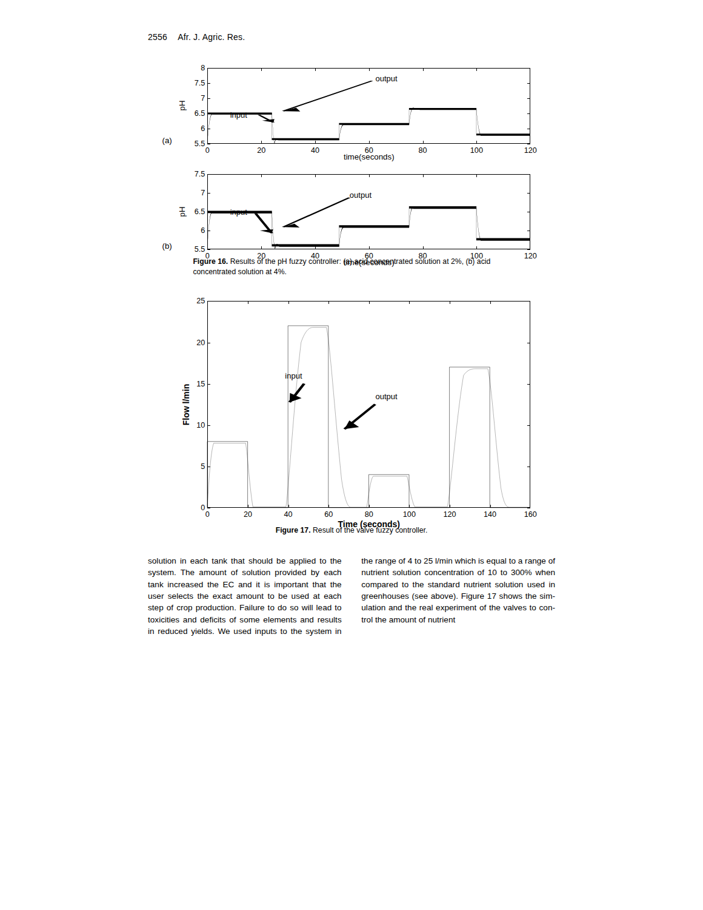2556 Afr. J. Agric. Res.
(a)
pH 8 7.5 7 6.5 6 5.5 0 20 40 60 80 100 120 time(seconds) output input
(b)
pH 7.5 7 6.5 6 5.5 0 20 40 60 80 100 120 time(seconds) output input
Figure 16. Results of the pH fuzzy controller: (a) acid concentrated solution at 2%, (b) acid concentrated solution at 4%.
Flow l/min 25 20 15 10 5 0 0 20 40 60 80 100 120 140 160 Time (seconds) input output
Figure 17. Result of the valve fuzzy controller.
solution in each tank that should be applied to the system. The amount of solution provided by each tank increased the EC and it is important that the user selects the exact amount to be used at each step of crop production. Failure to do so will lead to toxicities and deficits of some elements and results in reduced yields. We used inputs to the system in the range of 4 to 25 l/min which is equal to a range of nutrient solution concentration of 10 to 300% when compared to the standard nutrient solution used in greenhouses (see above). Figure 17 shows the simulation and the real experiment of the valves to control the amount of nutrient